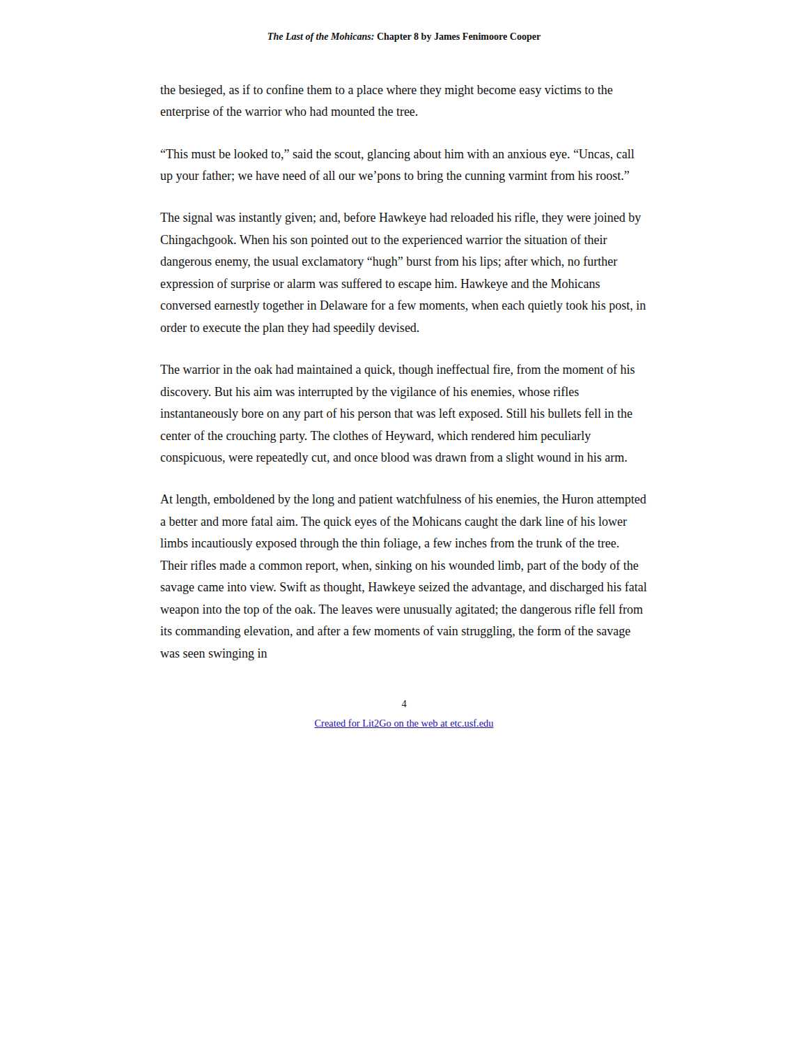The Last of the Mohicans: Chapter 8 by James Fenimoore Cooper
the besieged, as if to confine them to a place where they might become easy victims to the enterprise of the warrior who had mounted the tree.
“This must be looked to,” said the scout, glancing about him with an anxious eye. “Uncas, call up your father; we have need of all our we’pons to bring the cunning varmint from his roost.”
The signal was instantly given; and, before Hawkeye had reloaded his rifle, they were joined by Chingachgook. When his son pointed out to the experienced warrior the situation of their dangerous enemy, the usual exclamatory “hugh” burst from his lips; after which, no further expression of surprise or alarm was suffered to escape him. Hawkeye and the Mohicans conversed earnestly together in Delaware for a few moments, when each quietly took his post, in order to execute the plan they had speedily devised.
The warrior in the oak had maintained a quick, though ineffectual fire, from the moment of his discovery. But his aim was interrupted by the vigilance of his enemies, whose rifles instantaneously bore on any part of his person that was left exposed. Still his bullets fell in the center of the crouching party. The clothes of Heyward, which rendered him peculiarly conspicuous, were repeatedly cut, and once blood was drawn from a slight wound in his arm.
At length, emboldened by the long and patient watchfulness of his enemies, the Huron attempted a better and more fatal aim. The quick eyes of the Mohicans caught the dark line of his lower limbs incautiously exposed through the thin foliage, a few inches from the trunk of the tree. Their rifles made a common report, when, sinking on his wounded limb, part of the body of the savage came into view. Swift as thought, Hawkeye seized the advantage, and discharged his fatal weapon into the top of the oak. The leaves were unusually agitated; the dangerous rifle fell from its commanding elevation, and after a few moments of vain struggling, the form of the savage was seen swinging in
4
Created for Lit2Go on the web at etc.usf.edu